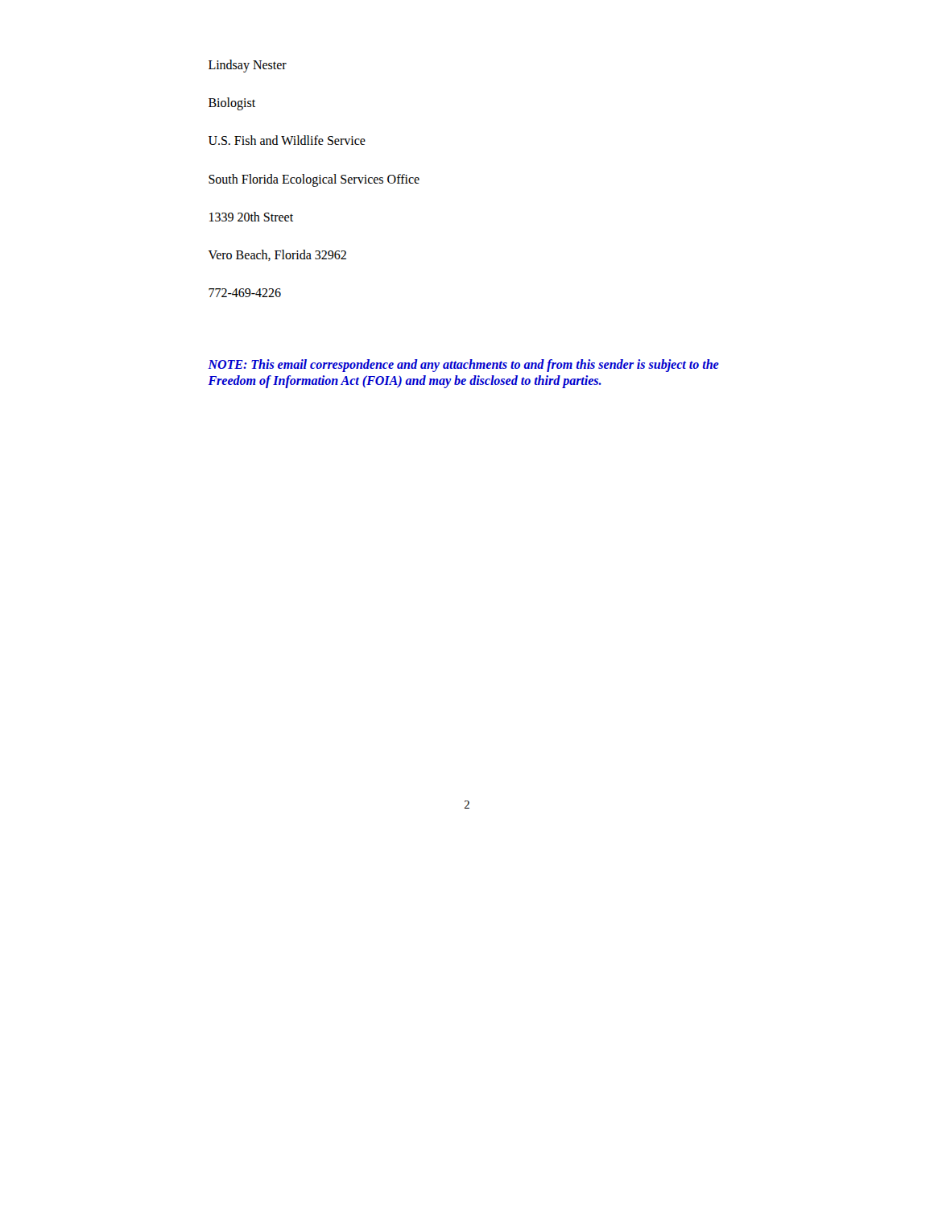Lindsay Nester
Biologist
U.S. Fish and Wildlife Service
South Florida Ecological Services Office
1339 20th Street
Vero Beach, Florida 32962
772-469-4226
NOTE: This email correspondence and any attachments to and from this sender is subject to the Freedom of Information Act (FOIA) and may be disclosed to third parties.
2